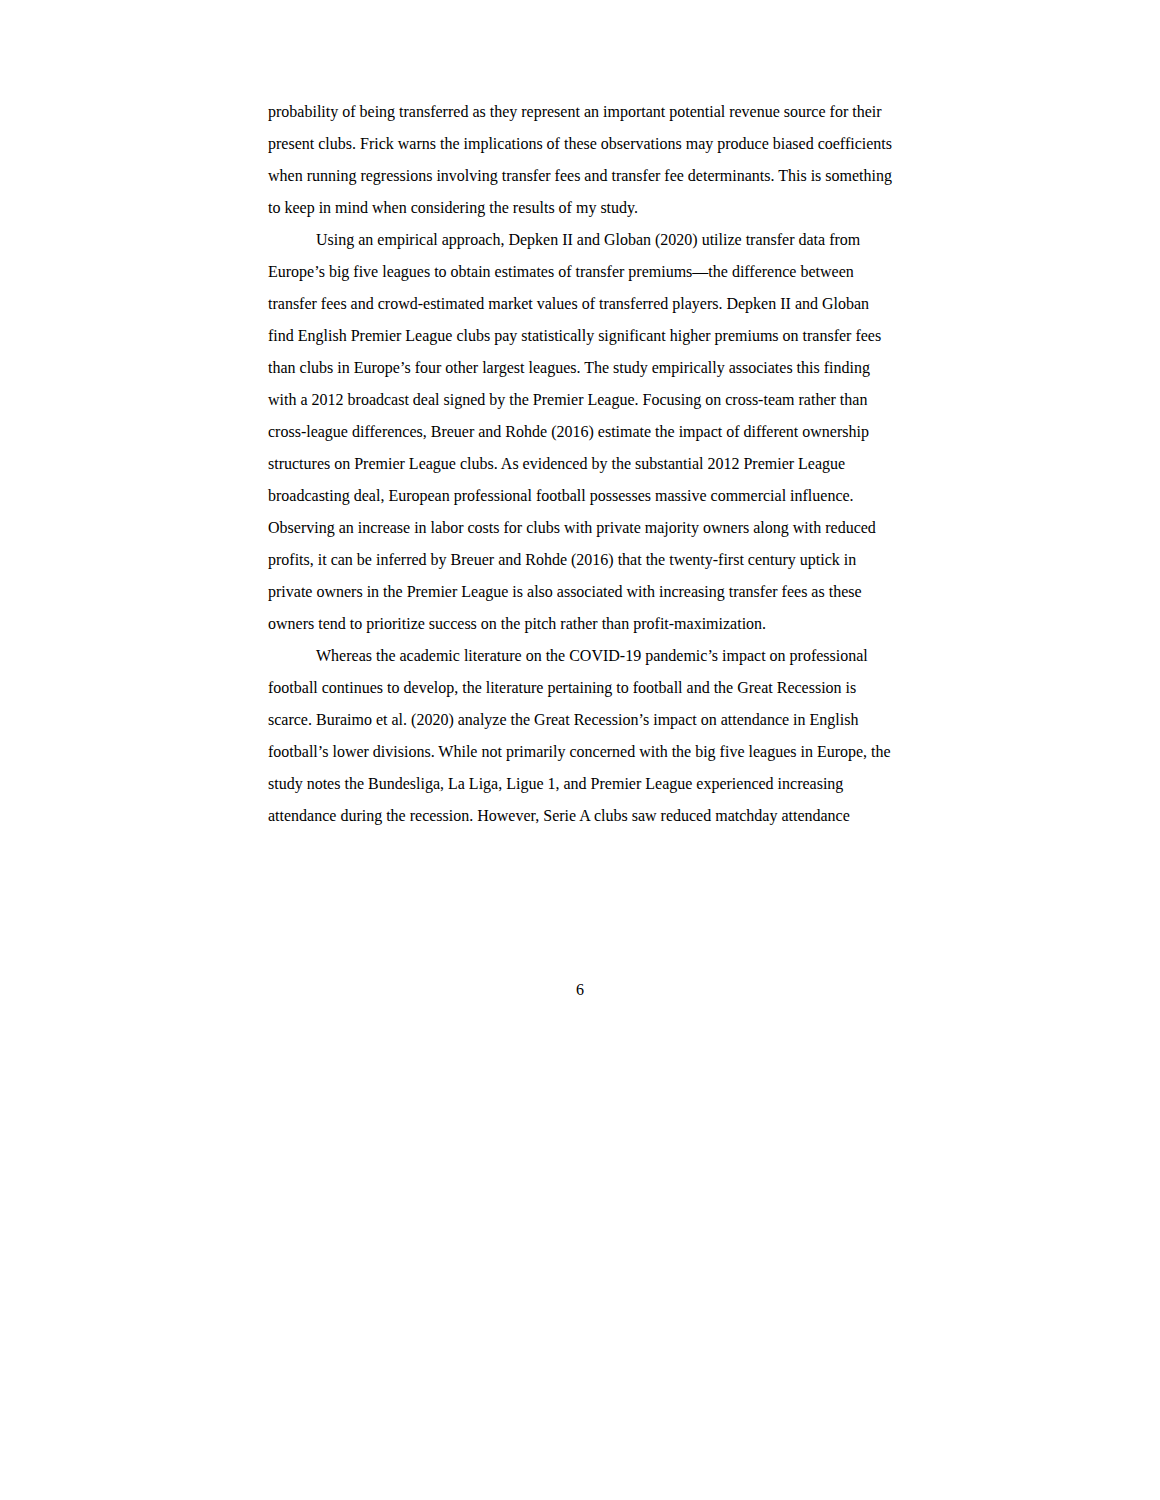probability of being transferred as they represent an important potential revenue source for their present clubs. Frick warns the implications of these observations may produce biased coefficients when running regressions involving transfer fees and transfer fee determinants. This is something to keep in mind when considering the results of my study.
Using an empirical approach, Depken II and Globan (2020) utilize transfer data from Europe’s big five leagues to obtain estimates of transfer premiums—the difference between transfer fees and crowd-estimated market values of transferred players. Depken II and Globan find English Premier League clubs pay statistically significant higher premiums on transfer fees than clubs in Europe’s four other largest leagues. The study empirically associates this finding with a 2012 broadcast deal signed by the Premier League. Focusing on cross-team rather than cross-league differences, Breuer and Rohde (2016) estimate the impact of different ownership structures on Premier League clubs. As evidenced by the substantial 2012 Premier League broadcasting deal, European professional football possesses massive commercial influence. Observing an increase in labor costs for clubs with private majority owners along with reduced profits, it can be inferred by Breuer and Rohde (2016) that the twenty-first century uptick in private owners in the Premier League is also associated with increasing transfer fees as these owners tend to prioritize success on the pitch rather than profit-maximization.
Whereas the academic literature on the COVID-19 pandemic’s impact on professional football continues to develop, the literature pertaining to football and the Great Recession is scarce. Buraimo et al. (2020) analyze the Great Recession’s impact on attendance in English football’s lower divisions. While not primarily concerned with the big five leagues in Europe, the study notes the Bundesliga, La Liga, Ligue 1, and Premier League experienced increasing attendance during the recession. However, Serie A clubs saw reduced matchday attendance
6